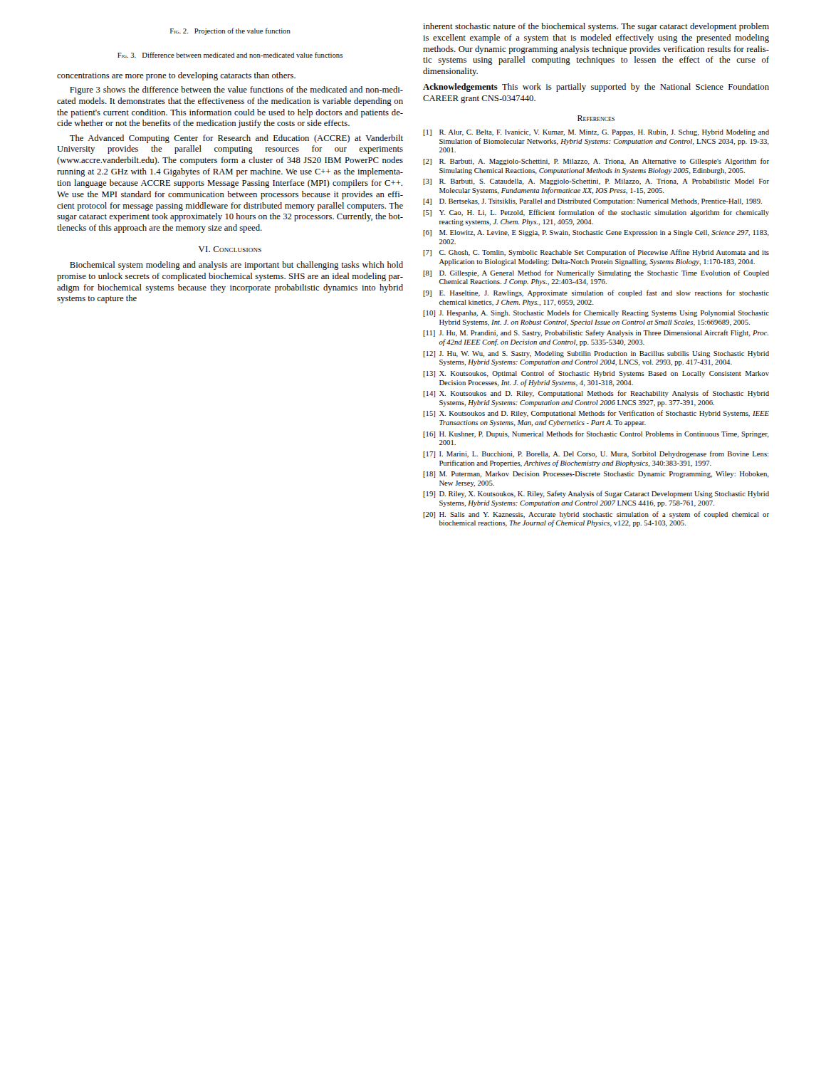Fig. 2. Projection of the value function
Fig. 3. Difference between medicated and non-medicated value functions
concentrations are more prone to developing cataracts than others.
Figure 3 shows the difference between the value functions of the medicated and non-medicated models. It demonstrates that the effectiveness of the medication is variable depending on the patient's current condition. This information could be used to help doctors and patients decide whether or not the benefits of the medication justify the costs or side effects.
The Advanced Computing Center for Research and Education (ACCRE) at Vanderbilt University provides the parallel computing resources for our experiments (www.accre.vanderbilt.edu). The computers form a cluster of 348 JS20 IBM PowerPC nodes running at 2.2 GHz with 1.4 Gigabytes of RAM per machine. We use C++ as the implementation language because ACCRE supports Message Passing Interface (MPI) compilers for C++. We use the MPI standard for communication between processors because it provides an efficient protocol for message passing middleware for distributed memory parallel computers. The sugar cataract experiment took approximately 10 hours on the 32 processors. Currently, the bottlenecks of this approach are the memory size and speed.
VI. Conclusions
Biochemical system modeling and analysis are important but challenging tasks which hold promise to unlock secrets of complicated biochemical systems. SHS are an ideal modeling paradigm for biochemical systems because they incorporate probabilistic dynamics into hybrid systems to capture the
inherent stochastic nature of the biochemical systems. The sugar cataract development problem is excellent example of a system that is modeled effectively using the presented modeling methods. Our dynamic programming analysis technique provides verification results for realistic systems using parallel computing techniques to lessen the effect of the curse of dimensionality.
Acknowledgements This work is partially supported by the National Science Foundation CAREER grant CNS-0347440.
References
R. Alur, C. Belta, F. Ivanicic, V. Kumar, M. Mintz, G. Pappas, H. Rubin, J. Schug, Hybrid Modeling and Simulation of Biomolecular Networks, Hybrid Systems: Computation and Control, LNCS 2034, pp. 19-33, 2001.
R. Barbuti, A. Maggiolo-Schettini, P. Milazzo, A. Triona, An Alternative to Gillespie's Algorithm for Simulating Chemical Reactions, Computational Methods in Systems Biology 2005, Edinburgh, 2005.
R. Barbuti, S. Cataudella, A. Maggiolo-Schettini, P. Milazzo, A. Triona, A Probabilistic Model For Molecular Systems, Fundamenta Informaticae XX, IOS Press, 1-15, 2005.
D. Bertsekas, J. Tsitsiklis, Parallel and Distributed Computation: Numerical Methods, Prentice-Hall, 1989.
Y. Cao, H. Li, L. Petzold, Efficient formulation of the stochastic simulation algorithm for chemically reacting systems, J. Chem. Phys., 121, 4059, 2004.
M. Elowitz, A. Levine, E Siggia, P. Swain, Stochastic Gene Expression in a Single Cell, Science 297, 1183, 2002.
C. Ghosh, C. Tomlin, Symbolic Reachable Set Computation of Piecewise Affine Hybrid Automata and its Application to Biological Modeling: Delta-Notch Protein Signalling, Systems Biology, 1:170-183, 2004.
D. Gillespie, A General Method for Numerically Simulating the Stochastic Time Evolution of Coupled Chemical Reactions. J Comp. Phys., 22:403-434, 1976.
E. Haseltine, J. Rawlings, Approximate simulation of coupled fast and slow reactions for stochastic chemical kinetics, J Chem. Phys., 117, 6959, 2002.
J. Hespanha, A. Singh. Stochastic Models for Chemically Reacting Systems Using Polynomial Stochastic Hybrid Systems, Int. J. on Robust Control, Special Issue on Control at Small Scales, 15:669689, 2005.
J. Hu, M. Prandini, and S. Sastry, Probabilistic Safety Analysis in Three Dimensional Aircraft Flight, Proc. of 42nd IEEE Conf. on Decision and Control, pp. 5335-5340, 2003.
J. Hu, W. Wu, and S. Sastry, Modeling Subtilin Production in Bacillus subtilis Using Stochastic Hybrid Systems, Hybrid Systems: Computation and Control 2004, LNCS, vol. 2993, pp. 417-431, 2004.
X. Koutsoukos, Optimal Control of Stochastic Hybrid Systems Based on Locally Consistent Markov Decision Processes, Int. J. of Hybrid Systems, 4, 301-318, 2004.
X. Koutsoukos and D. Riley, Computational Methods for Reachability Analysis of Stochastic Hybrid Systems, Hybrid Systems: Computation and Control 2006 LNCS 3927, pp. 377-391, 2006.
X. Koutsoukos and D. Riley, Computational Methods for Verification of Stochastic Hybrid Systems, IEEE Transactions on Systems, Man, and Cybernetics - Part A. To appear.
H. Kushner, P. Dupuis, Numerical Methods for Stochastic Control Problems in Continuous Time, Springer, 2001.
I. Marini, L. Bucchioni, P. Borella, A. Del Corso, U. Mura, Sorbitol Dehydrogenase from Bovine Lens: Purification and Properties, Archives of Biochemistry and Biophysics, 340:383-391, 1997.
M. Puterman, Markov Decision Processes-Discrete Stochastic Dynamic Programming, Wiley: Hoboken, New Jersey, 2005.
D. Riley, X. Koutsoukos, K. Riley, Safety Analysis of Sugar Cataract Development Using Stochastic Hybrid Systems, Hybrid Systems: Computation and Control 2007 LNCS 4416, pp. 758-761, 2007.
H. Salis and Y. Kaznessis, Accurate hybrid stochastic simulation of a system of coupled chemical or biochemical reactions, The Journal of Chemical Physics, v122, pp. 54-103, 2005.